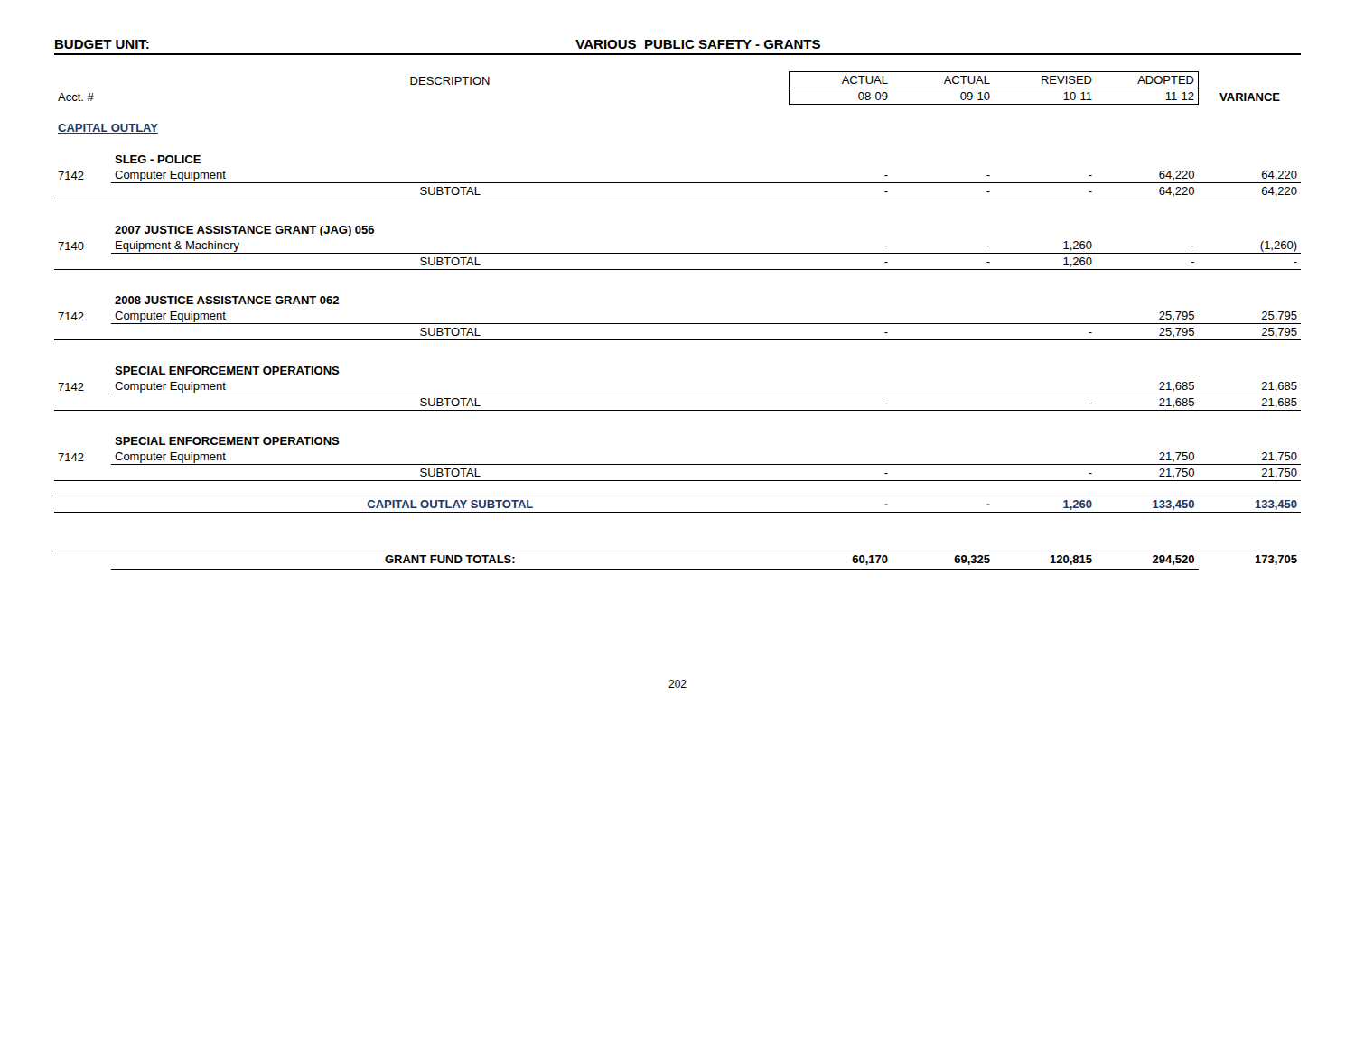BUDGET UNIT: VARIOUS PUBLIC SAFETY - GRANTS
| | DESCRIPTION | ACTUAL | ACTUAL | REVISED | ADOPTED | |
| --- | --- | --- | --- | --- | --- | --- |
| Acct. # | | 08-09 | 09-10 | 10-11 | 11-12 | VARIANCE |
| CAPITAL OUTLAY |
| | SLEG - POLICE | |
| 7142 | Computer Equipment | - | - | - | 64,220 | 64,220 |
| | SUBTOTAL | - | - | - | 64,220 | 64,220 |
| | 2007 JUSTICE ASSISTANCE GRANT (JAG) 056 | |
| 7140 | Equipment & Machinery | - | - | 1,260 | - | (1,260) |
| | SUBTOTAL | - | - | 1,260 | - | - |
| | 2008 JUSTICE ASSISTANCE GRANT 062 | |
| 7142 | Computer Equipment | | | | 25,795 | 25,795 |
| | SUBTOTAL | - | | - | 25,795 | 25,795 |
| | SPECIAL ENFORCEMENT OPERATIONS | |
| 7142 | Computer Equipment | | | | 21,685 | 21,685 |
| | SUBTOTAL | - | | - | 21,685 | 21,685 |
| | SPECIAL ENFORCEMENT OPERATIONS | |
| 7142 | Computer Equipment | | | | 21,750 | 21,750 |
| | SUBTOTAL | - | | - | 21,750 | 21,750 |
| | CAPITAL OUTLAY SUBTOTAL | - | - | 1,260 | 133,450 | 133,450 |
| | GRANT FUND TOTALS: | 60,170 | 69,325 | 120,815 | 294,520 | 173,705 |
202